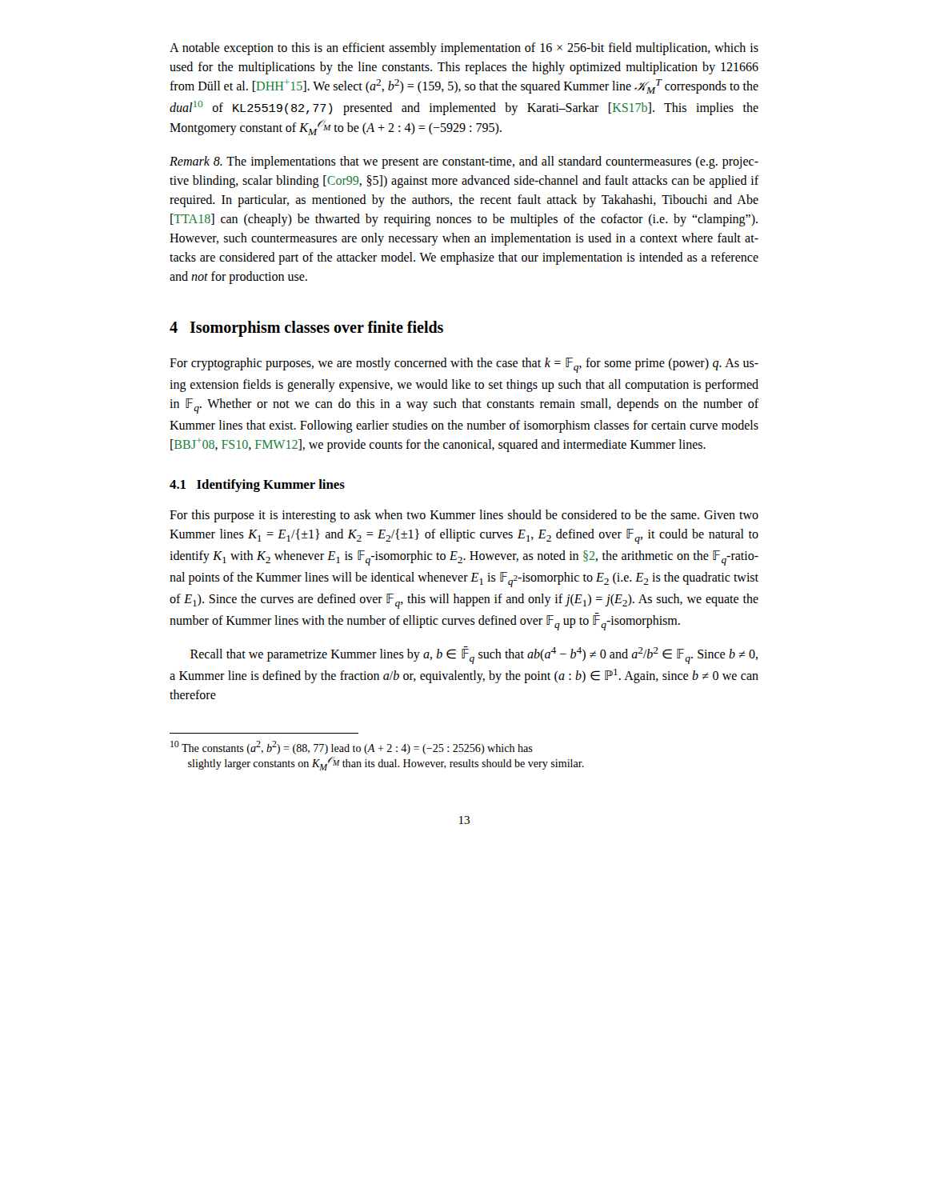A notable exception to this is an efficient assembly implementation of 16 × 256-bit field multiplication, which is used for the multiplications by the line constants. This replaces the highly optimized multiplication by 121666 from Düll et al. [DHH+15]. We select (a2, b2) = (159, 5), so that the squared Kummer line 𝒦MT corresponds to the dual10 of KL25519(82,77) presented and implemented by Karati–Sarkar [KS17b]. This implies the Montgomery constant of KM𝒪M to be (A + 2 : 4) = (−5929 : 795).
Remark 8. The implementations that we present are constant-time, and all standard countermeasures (e.g. projective blinding, scalar blinding [Cor99, §5]) against more advanced side-channel and fault attacks can be applied if required. In particular, as mentioned by the authors, the recent fault attack by Takahashi, Tibouchi and Abe [TTA18] can (cheaply) be thwarted by requiring nonces to be multiples of the cofactor (i.e. by “clamping”). However, such countermeasures are only necessary when an implementation is used in a context where fault attacks are considered part of the attacker model. We emphasize that our implementation is intended as a reference and not for production use.
4 Isomorphism classes over finite fields
For cryptographic purposes, we are mostly concerned with the case that k = 𝔽q, for some prime (power) q. As using extension fields is generally expensive, we would like to set things up such that all computation is performed in 𝔽q. Whether or not we can do this in a way such that constants remain small, depends on the number of Kummer lines that exist. Following earlier studies on the number of isomorphism classes for certain curve models [BBJ+08, FS10, FMW12], we provide counts for the canonical, squared and intermediate Kummer lines.
4.1 Identifying Kummer lines
For this purpose it is interesting to ask when two Kummer lines should be considered to be the same. Given two Kummer lines K1 = E1/{±1} and K2 = E2/{±1} of elliptic curves E1, E2 defined over 𝔽q, it could be natural to identify K1 with K2 whenever E1 is 𝔽q-isomorphic to E2. However, as noted in §2, the arithmetic on the 𝔽q-rational points of the Kummer lines will be identical whenever E1 is 𝔽q2-isomorphic to E2 (i.e. E2 is the quadratic twist of E1). Since the curves are defined over 𝔽q, this will happen if and only if j(E1) = j(E2). As such, we equate the number of Kummer lines with the number of elliptic curves defined over 𝔽q up to 𝔽̄q-isomorphism.
Recall that we parametrize Kummer lines by a, b ∈ 𝔽̄q such that ab(a4 − b4) ≠ 0 and a2/b2 ∈ 𝔽q. Since b ≠ 0, a Kummer line is defined by the fraction a/b or, equivalently, by the point (a : b) ∈ ℙ1. Again, since b ≠ 0 we can therefore
10 The constants (a2, b2) = (88, 77) lead to (A + 2 : 4) = (−25 : 25256) which has
slightly larger constants on KM𝒪M than its dual. However, results should be very similar.
13